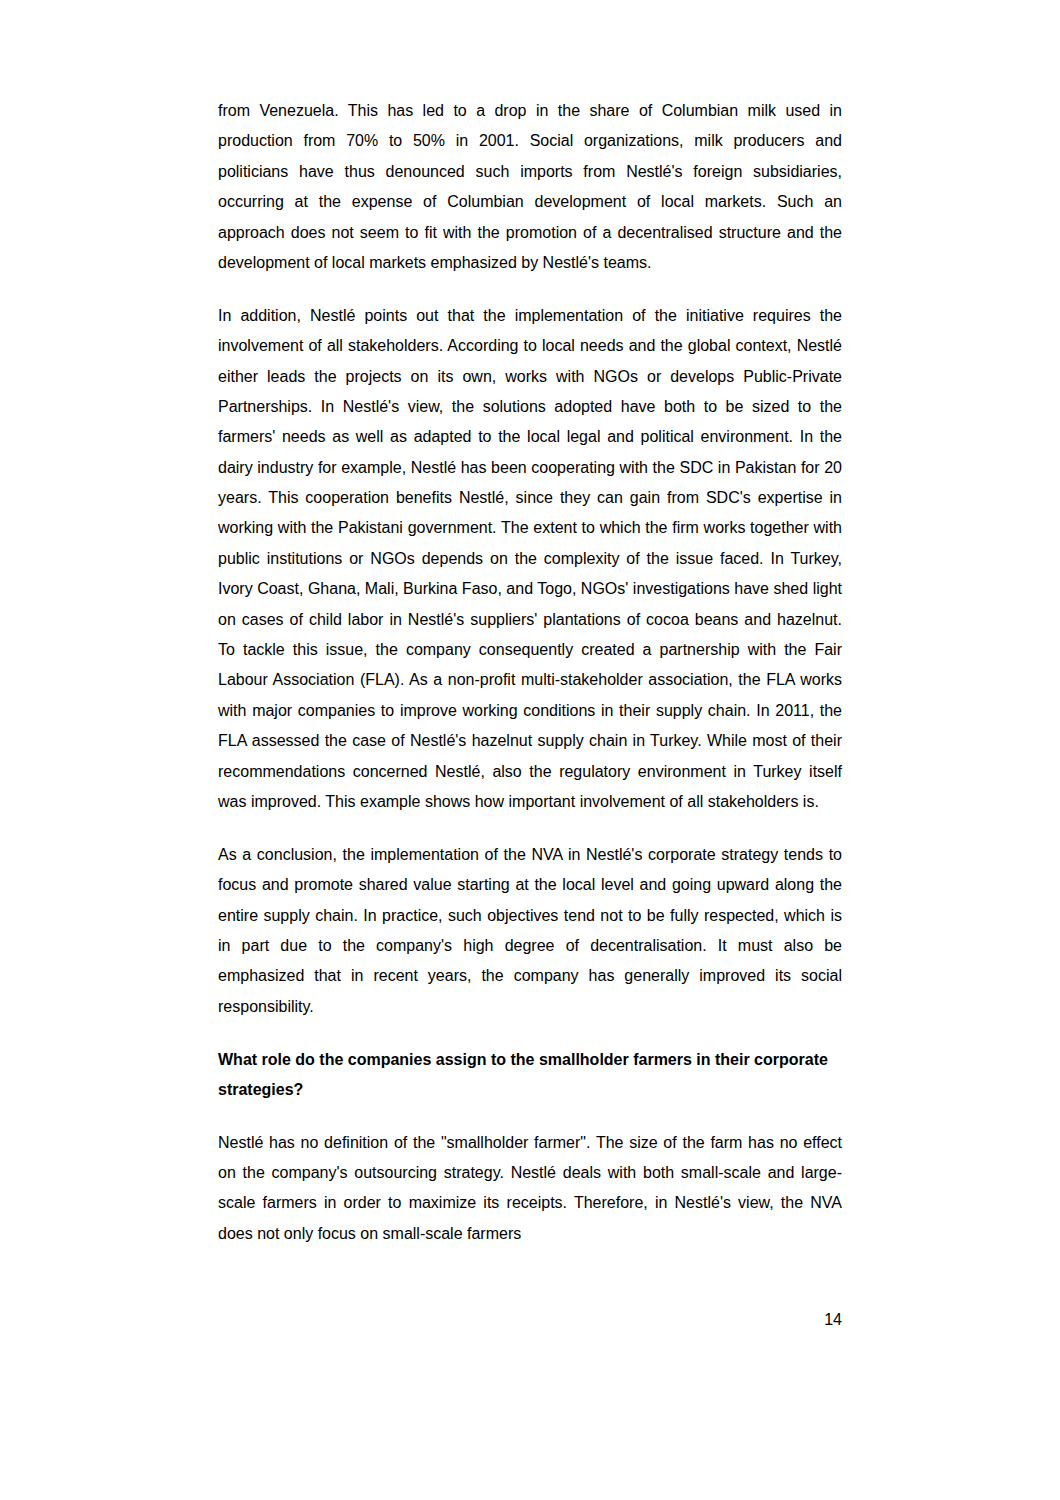from Venezuela. This has led to a drop in the share of Columbian milk used in production from 70% to 50% in 2001. Social organizations, milk producers and politicians have thus denounced such imports from Nestlé's foreign subsidiaries, occurring at the expense of Columbian development of local markets. Such an approach does not seem to fit with the promotion of a decentralised structure and the development of local markets emphasized by Nestlé's teams.
In addition, Nestlé points out that the implementation of the initiative requires the involvement of all stakeholders. According to local needs and the global context, Nestlé either leads the projects on its own, works with NGOs or develops Public-Private Partnerships. In Nestlé's view, the solutions adopted have both to be sized to the farmers' needs as well as adapted to the local legal and political environment. In the dairy industry for example, Nestlé has been cooperating with the SDC in Pakistan for 20 years. This cooperation benefits Nestlé, since they can gain from SDC's expertise in working with the Pakistani government. The extent to which the firm works together with public institutions or NGOs depends on the complexity of the issue faced. In Turkey, Ivory Coast, Ghana, Mali, Burkina Faso, and Togo, NGOs' investigations have shed light on cases of child labor in Nestlé's suppliers' plantations of cocoa beans and hazelnut. To tackle this issue, the company consequently created a partnership with the Fair Labour Association (FLA). As a non-profit multi-stakeholder association, the FLA works with major companies to improve working conditions in their supply chain. In 2011, the FLA assessed the case of Nestlé's hazelnut supply chain in Turkey. While most of their recommendations concerned Nestlé, also the regulatory environment in Turkey itself was improved. This example shows how important involvement of all stakeholders is.
As a conclusion, the implementation of the NVA in Nestlé's corporate strategy tends to focus and promote shared value starting at the local level and going upward along the entire supply chain. In practice, such objectives tend not to be fully respected, which is in part due to the company's high degree of decentralisation. It must also be emphasized that in recent years, the company has generally improved its social responsibility.
What role do the companies assign to the smallholder farmers in their corporate strategies?
Nestlé has no definition of the "smallholder farmer". The size of the farm has no effect on the company's outsourcing strategy. Nestlé deals with both small-scale and large-scale farmers in order to maximize its receipts. Therefore, in Nestlé's view, the NVA does not only focus on small-scale farmers
14